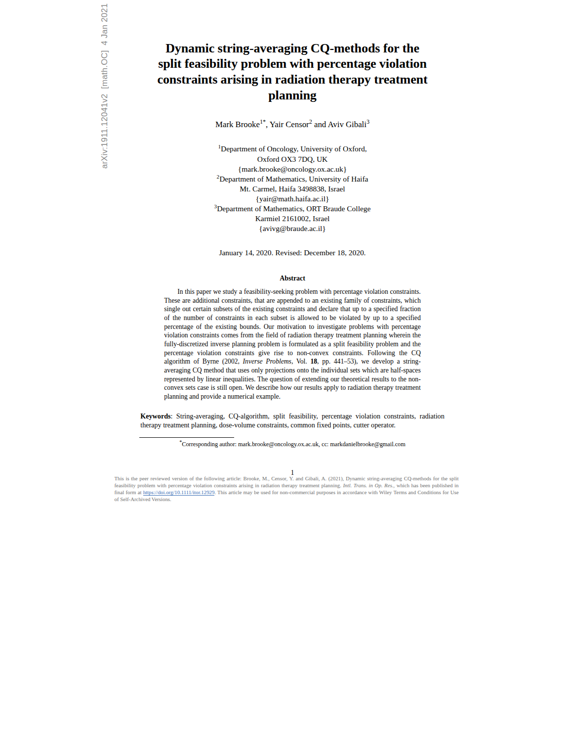arXiv:1911.12041v2 [math.OC] 4 Jan 2021
Dynamic string-averaging CQ-methods for the
split feasibility problem with percentage violation
constraints arising in radiation therapy treatment
planning
Mark Brooke1*, Yair Censor2 and Aviv Gibali3
1Department of Oncology, University of Oxford, Oxford OX3 7DQ, UK {mark.brooke@oncology.ox.ac.uk} 2Department of Mathematics, University of Haifa Mt. Carmel, Haifa 3498838, Israel {yair@math.haifa.ac.il} 3Department of Mathematics, ORT Braude College Karmiel 2161002, Israel {avivg@braude.ac.il}
January 14, 2020. Revised: December 18, 2020.
Abstract
In this paper we study a feasibility-seeking problem with percentage violation constraints. These are additional constraints, that are appended to an existing family of constraints, which single out certain subsets of the existing constraints and declare that up to a specified fraction of the number of constraints in each subset is allowed to be violated by up to a specified percentage of the existing bounds. Our motivation to investigate problems with percentage violation constraints comes from the field of radiation therapy treatment planning wherein the fully-discretized inverse planning problem is formulated as a split feasibility problem and the percentage violation constraints give rise to non-convex constraints. Following the CQ algorithm of Byrne (2002, Inverse Problems, Vol. 18, pp. 441–53), we develop a string-averaging CQ method that uses only projections onto the individual sets which are half-spaces represented by linear inequalities. The question of extending our theoretical results to the non-convex sets case is still open. We describe how our results apply to radiation therapy treatment planning and provide a numerical example.
Keywords: String-averaging, CQ-algorithm, split feasibility, percentage violation constraints, radiation therapy treatment planning, dose-volume constraints, common fixed points, cutter operator.
*Corresponding author: mark.brooke@oncology.ox.ac.uk, cc: markdanielbrooke@gmail.com
1
This is the peer reviewed version of the following article: Brooke, M., Censor, Y. and Gibali, A. (2021), Dynamic string-averaging CQ-methods for the split feasibility problem with percentage violation constraints arising in radiation therapy treatment planning. Intl. Trans. in Op. Res., which has been published in final form at https://doi.org/10.1111/itor.12929. This article may be used for non-commercial purposes in accordance with Wiley Terms and Conditions for Use of Self-Archived Versions.